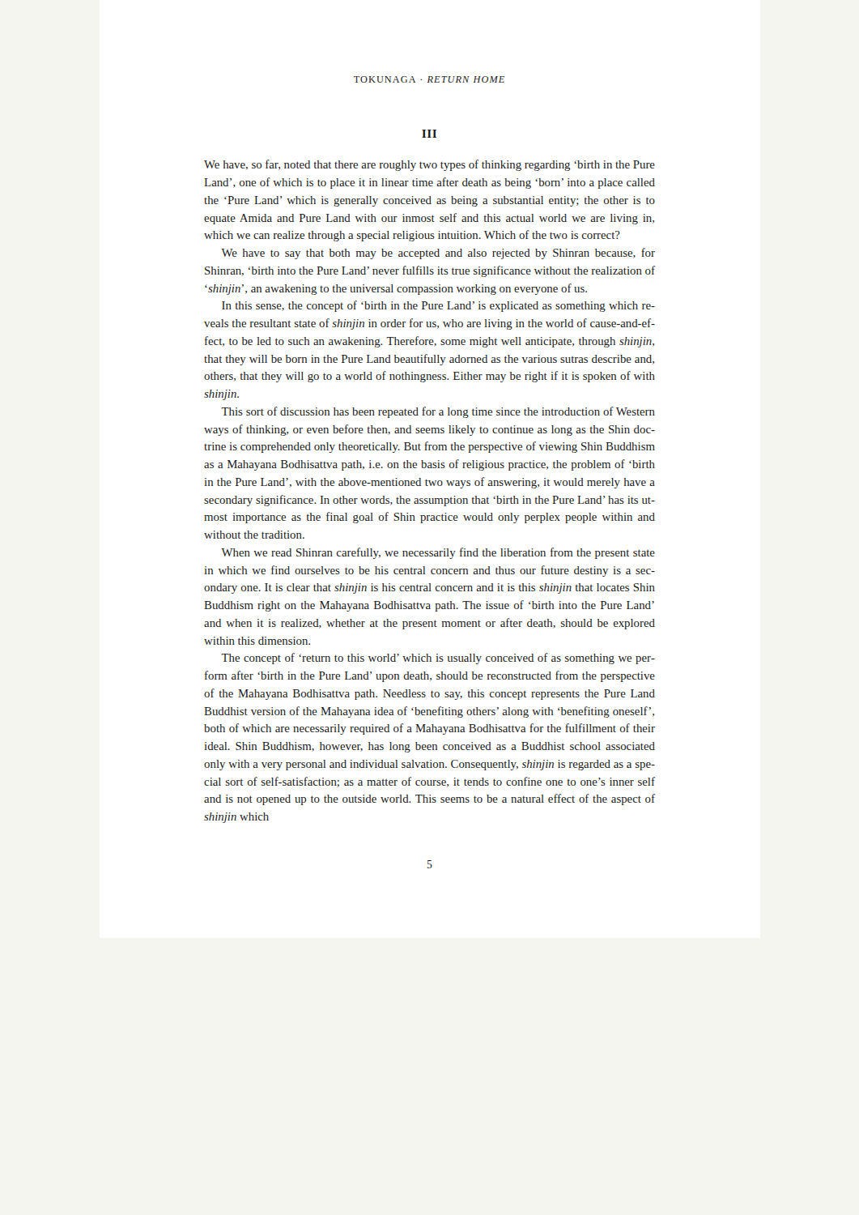Tokunaga · Return Home
III
We have, so far, noted that there are roughly two types of thinking regarding ‘birth in the Pure Land’, one of which is to place it in linear time after death as being ‘born’ into a place called the ‘Pure Land’ which is generally conceived as being a substantial entity; the other is to equate Amida and Pure Land with our inmost self and this actual world we are living in, which we can realize through a special religious intuition. Which of the two is correct?
We have to say that both may be accepted and also rejected by Shinran because, for Shinran, ‘birth into the Pure Land’ never fulfills its true significance without the realization of ‘shinjin’, an awakening to the universal compassion working on everyone of us.
In this sense, the concept of ‘birth in the Pure Land’ is explicated as something which reveals the resultant state of shinjin in order for us, who are living in the world of cause-and-effect, to be led to such an awakening. Therefore, some might well anticipate, through shinjin, that they will be born in the Pure Land beautifully adorned as the various sutras describe and, others, that they will go to a world of nothingness. Either may be right if it is spoken of with shinjin.
This sort of discussion has been repeated for a long time since the introduction of Western ways of thinking, or even before then, and seems likely to continue as long as the Shin doctrine is comprehended only theoretically. But from the perspective of viewing Shin Buddhism as a Mahayana Bodhisattva path, i.e. on the basis of religious practice, the problem of ‘birth in the Pure Land’, with the above-mentioned two ways of answering, it would merely have a secondary significance. In other words, the assumption that ‘birth in the Pure Land’ has its utmost importance as the final goal of Shin practice would only perplex people within and without the tradition.
When we read Shinran carefully, we necessarily find the liberation from the present state in which we find ourselves to be his central concern and thus our future destiny is a secondary one. It is clear that shinjin is his central concern and it is this shinjin that locates Shin Buddhism right on the Mahayana Bodhisattva path. The issue of ‘birth into the Pure Land’ and when it is realized, whether at the present moment or after death, should be explored within this dimension.
The concept of ‘return to this world’ which is usually conceived of as something we perform after ‘birth in the Pure Land’ upon death, should be reconstructed from the perspective of the Mahayana Bodhisattva path. Needless to say, this concept represents the Pure Land Buddhist version of the Mahayana idea of ‘benefiting others’ along with ‘benefiting oneself’, both of which are necessarily required of a Mahayana Bodhisattva for the fulfillment of their ideal. Shin Buddhism, however, has long been conceived as a Buddhist school associated only with a very personal and individual salvation. Consequently, shinjin is regarded as a special sort of self-satisfaction; as a matter of course, it tends to confine one to one’s inner self and is not opened up to the outside world. This seems to be a natural effect of the aspect of shinjin which
5